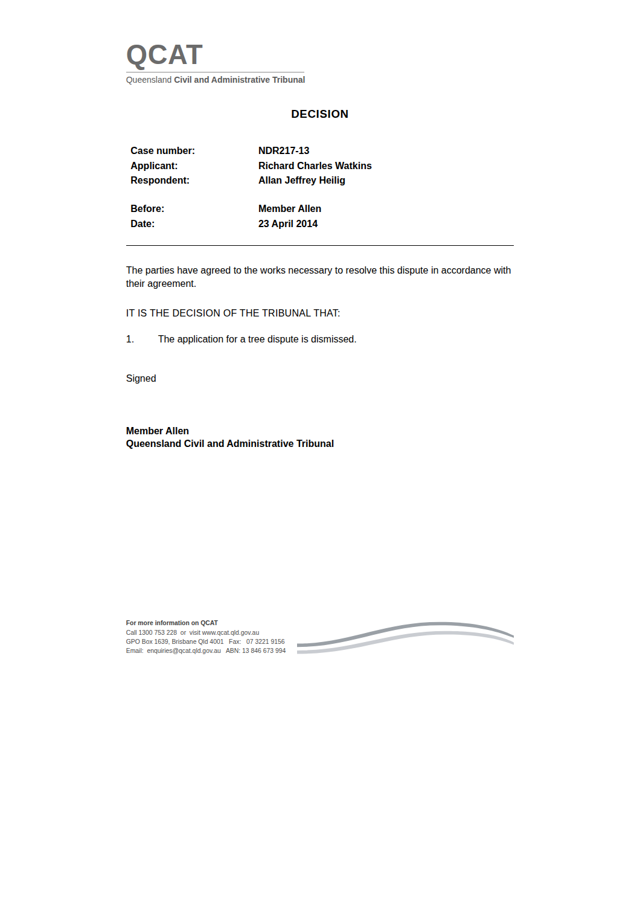QCAT
Queensland Civil and Administrative Tribunal
DECISION
| Case number: | NDR217-13 |
| Applicant: | Richard Charles Watkins |
| Respondent: | Allan Jeffrey Heilig |
| Before: | Member Allen |
| Date: | 23 April 2014 |
The parties have agreed to the works necessary to resolve this dispute in accordance with their agreement.
IT IS THE DECISION OF THE TRIBUNAL THAT:
1. The application for a tree dispute is dismissed.
Signed
Member Allen
Queensland Civil and Administrative Tribunal
For more information on QCAT
Call 1300 753 228 or visit www.qcat.qld.gov.au
GPO Box 1639, Brisbane Qld 4001 Fax: 07 3221 9156
Email: enquiries@qcat.qld.gov.au ABN: 13 846 673 994